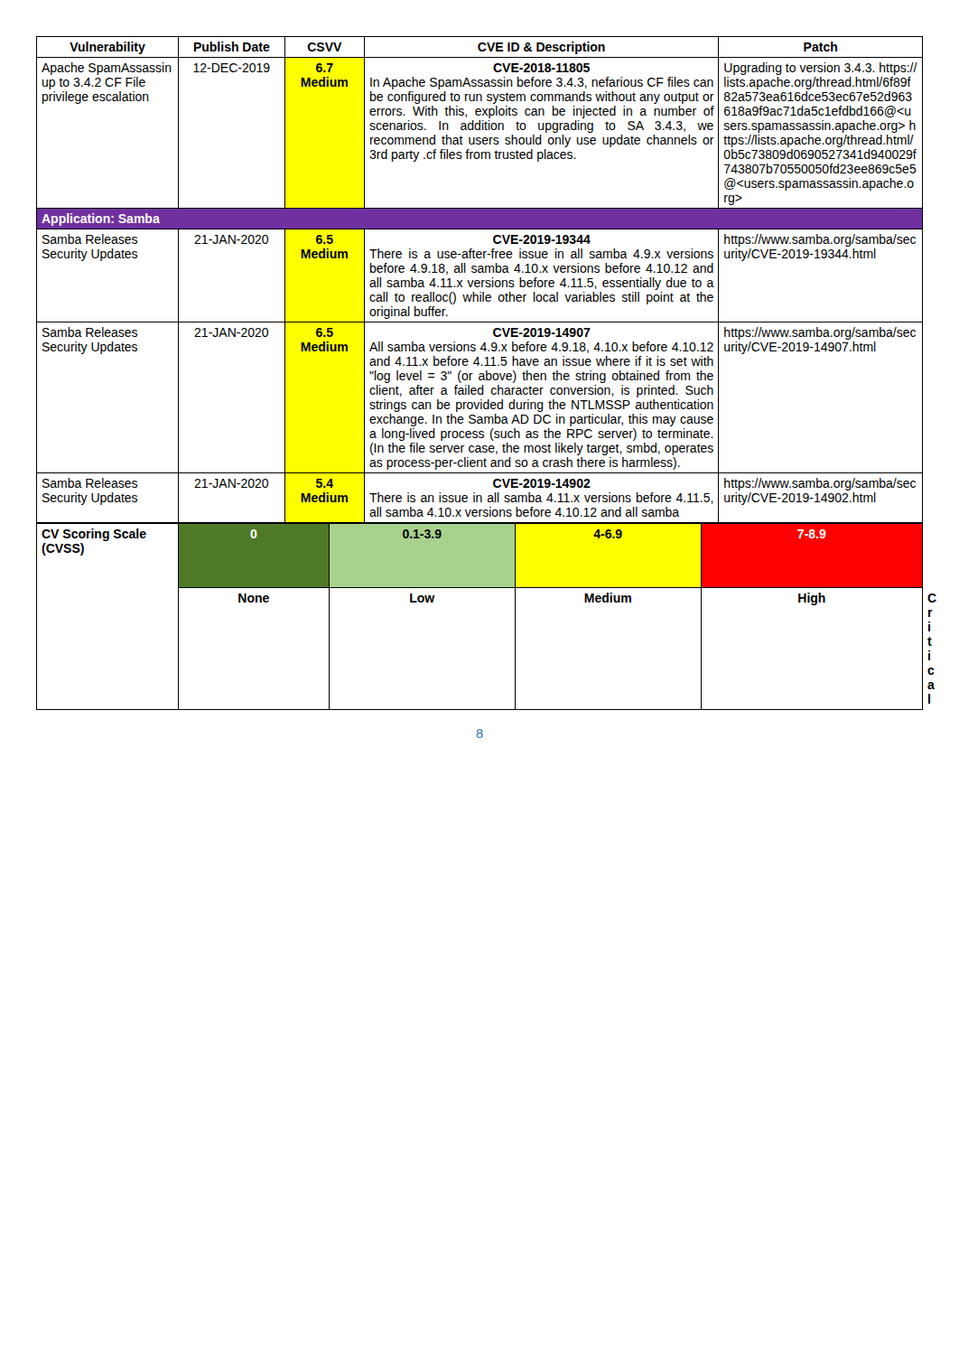| Vulnerability | Publish Date | CSVV | CVE ID & Description | Patch |
| --- | --- | --- | --- | --- |
| Apache SpamAssassin up to 3.4.2 CF File privilege escalation | 12-DEC-2019 | 6.7 Medium | CVE-2018-11805 In Apache SpamAssassin before 3.4.3, nefarious CF files can be configured to run system commands without any output or errors. With this, exploits can be injected in a number of scenarios. In addition to upgrading to SA 3.4.3, we recommend that users should only use update channels or 3rd party .cf files from trusted places. | Upgrading to version 3.4.3. https://lists.apache.org/thread.html/6f89f82a573ea616dce53ec67e52d963618a9f9ac71da5c1efdbd166@<users.spamassassin.apache.org> https://lists.apache.org/thread.html/0b5c73809d0690527341d940029f743807b70550050fd23ee869c5e5@<users.spamassassin.apache.org> |
| Application: Samba |
| Samba Releases Security Updates | 21-JAN-2020 | 6.5 Medium | CVE-2019-19344 There is a use-after-free issue in all samba 4.9.x versions before 4.9.18, all samba 4.10.x versions before 4.10.12 and all samba 4.11.x versions before 4.11.5, essentially due to a call to realloc() while other local variables still point at the original buffer. | https://www.samba.org/samba/security/CVE-2019-19344.html |
| Samba Releases Security Updates | 21-JAN-2020 | 6.5 Medium | CVE-2019-14907 All samba versions 4.9.x before 4.9.18, 4.10.x before 4.10.12 and 4.11.x before 4.11.5 have an issue where if it is set with "log level = 3" (or above) then the string obtained from the client, after a failed character conversion, is printed. Such strings can be provided during the NTLMSSP authentication exchange. In the Samba AD DC in particular, this may cause a long-lived process (such as the RPC server) to terminate. (In the file server case, the most likely target, smbd, operates as process-per-client and so a crash there is harmless). | https://www.samba.org/samba/security/CVE-2019-14907.html |
| Samba Releases Security Updates | 21-JAN-2020 | 5.4 Medium | CVE-2019-14902 There is an issue in all samba 4.11.x versions before 4.11.5, all samba 4.10.x versions before 4.10.12 and all samba | https://www.samba.org/samba/security/CVE-2019-14902.html |
| CV Scoring Scale (CVSS) | 0 | 0.1-3.9 | 4-6.9 | 7-8.9 | 9-10 |
| None | Low | Medium | High | Critical |
8